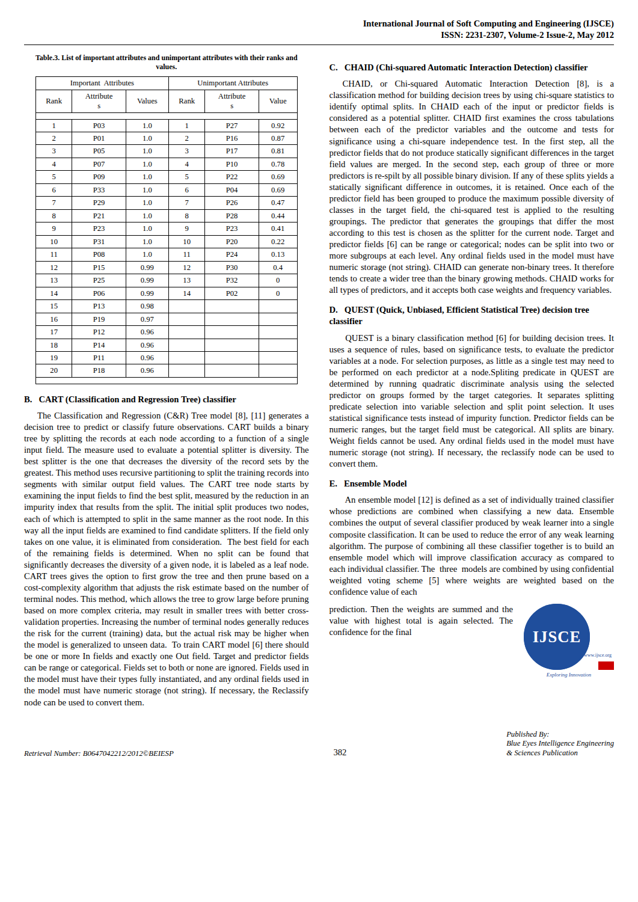International Journal of Soft Computing and Engineering (IJSCE)
ISSN: 2231-2307, Volume-2 Issue-2, May 2012
Table.3. List of important attributes and unimportant attributes with their ranks and values.
| Important Attributes | Unimportant Attributes |
| --- | --- |
| Rank | Attribute s | Values | Rank | Attribute s | Value |
| 1 | P03 | 1.0 | 1 | P27 | 0.92 |
| 2 | P01 | 1.0 | 2 | P16 | 0.87 |
| 3 | P05 | 1.0 | 3 | P17 | 0.81 |
| 4 | P07 | 1.0 | 4 | P10 | 0.78 |
| 5 | P09 | 1.0 | 5 | P22 | 0.69 |
| 6 | P33 | 1.0 | 6 | P04 | 0.69 |
| 7 | P29 | 1.0 | 7 | P26 | 0.47 |
| 8 | P21 | 1.0 | 8 | P28 | 0.44 |
| 9 | P23 | 1.0 | 9 | P23 | 0.41 |
| 10 | P31 | 1.0 | 10 | P20 | 0.22 |
| 11 | P08 | 1.0 | 11 | P24 | 0.13 |
| 12 | P15 | 0.99 | 12 | P30 | 0.4 |
| 13 | P25 | 0.99 | 13 | P32 | 0 |
| 14 | P06 | 0.99 | 14 | P02 | 0 |
| 15 | P13 | 0.98 | | | |
| 16 | P19 | 0.97 | | | |
| 17 | P12 | 0.96 | | | |
| 18 | P14 | 0.96 | | | |
| 19 | P11 | 0.96 | | | |
| 20 | P18 | 0.96 | | | |
B. CART (Classification and Regression Tree) classifier
The Classification and Regression (C&R) Tree model [8], [11] generates a decision tree to predict or classify future observations. CART builds a binary tree by splitting the records at each node according to a function of a single input field. The measure used to evaluate a potential splitter is diversity. The best splitter is the one that decreases the diversity of the record sets by the greatest. This method uses recursive partitioning to split the training records into segments with similar output field values. The CART tree node starts by examining the input fields to find the best split, measured by the reduction in an impurity index that results from the split. The initial split produces two nodes, each of which is attempted to split in the same manner as the root node. In this way all the input fields are examined to find candidate splitters. If the field only takes on one value, it is eliminated from consideration. The best field for each of the remaining fields is determined. When no split can be found that significantly decreases the diversity of a given node, it is labeled as a leaf node. CART trees gives the option to first grow the tree and then prune based on a cost-complexity algorithm that adjusts the risk estimate based on the number of terminal nodes. This method, which allows the tree to grow large before pruning based on more complex criteria, may result in smaller trees with better cross-validation properties. Increasing the number of terminal nodes generally reduces the risk for the current (training) data, but the actual risk may be higher when the model is generalized to unseen data. To train CART model [6] there should be one or more In fields and exactly one Out field. Target and predictor fields can be range or categorical. Fields set to both or none are ignored. Fields used in the model must have their types fully instantiated, and any ordinal fields used in the model must have numeric storage (not string). If necessary, the Reclassify node can be used to convert them.
C. CHAID (Chi-squared Automatic Interaction Detection) classifier
CHAID, or Chi-squared Automatic Interaction Detection [8], is a classification method for building decision trees by using chi-square statistics to identify optimal splits. In CHAID each of the input or predictor fields is considered as a potential splitter. CHAID first examines the cross tabulations between each of the predictor variables and the outcome and tests for significance using a chi-square independence test. In the first step, all the predictor fields that do not produce statically significant differences in the target field values are merged. In the second step, each group of three or more predictors is re-spilt by all possible binary division. If any of these splits yields a statically significant difference in outcomes, it is retained. Once each of the predictor field has been grouped to produce the maximum possible diversity of classes in the target field, the chi-squared test is applied to the resulting groupings. The predictor that generates the groupings that differ the most according to this test is chosen as the splitter for the current node. Target and predictor fields [6] can be range or categorical; nodes can be split into two or more subgroups at each level. Any ordinal fields used in the model must have numeric storage (not string). CHAID can generate non-binary trees. It therefore tends to create a wider tree than the binary growing methods. CHAID works for all types of predictors, and it accepts both case weights and frequency variables.
D. QUEST (Quick, Unbiased, Efficient Statistical Tree) decision tree classifier
QUEST is a binary classification method [6] for building decision trees. It uses a sequence of rules, based on significance tests, to evaluate the predictor variables at a node. For selection purposes, as little as a single test may need to be performed on each predictor at a node.Spliting predicate in QUEST are determined by running quadratic discriminate analysis using the selected predictor on groups formed by the target categories. It separates splitting predicate selection into variable selection and split point selection. It uses statistical significance tests instead of impurity function. Predictor fields can be numeric ranges, but the target field must be categorical. All splits are binary. Weight fields cannot be used. Any ordinal fields used in the model must have numeric storage (not string). If necessary, the reclassify node can be used to convert them.
E. Ensemble Model
An ensemble model [12] is defined as a set of individually trained classifier whose predictions are combined when classifying a new data. Ensemble combines the output of several classifier produced by weak learner into a single composite classification. It can be used to reduce the error of any weak learning algorithm. The purpose of combining all these classifier together is to build an ensemble model which will improve classification accuracy as compared to each individual classifier. The three models are combined by using confidential weighted voting scheme [5] where weights are weighted based on the confidence value of each
prediction. Then the weights are summed and the value with highest total is again selected. The confidence for the final
IJSCE
www.ijsce.org
Exploring Innovation
Retrieval Number: B0647042212/2012©BEIESP
382
Published By:
Blue Eyes Intelligence Engineering
& Sciences Publication